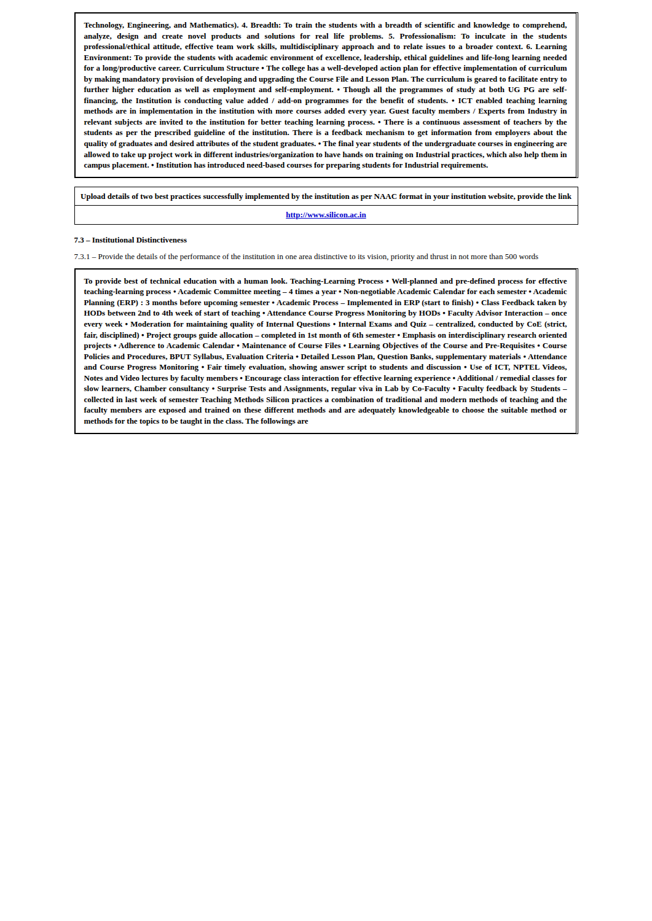Technology, Engineering, and Mathematics). 4. Breadth: To train the students with a breadth of scientific and knowledge to comprehend, analyze, design and create novel products and solutions for real life problems. 5. Professionalism: To inculcate in the students professional/ethical attitude, effective team work skills, multidisciplinary approach and to relate issues to a broader context. 6. Learning Environment: To provide the students with academic environment of excellence, leadership, ethical guidelines and life-long learning needed for a long/productive career. Curriculum Structure • The college has a well-developed action plan for effective implementation of curriculum by making mandatory provision of developing and upgrading the Course File and Lesson Plan. The curriculum is geared to facilitate entry to further higher education as well as employment and self-employment. • Though all the programmes of study at both UG PG are self-financing, the Institution is conducting value added / add-on programmes for the benefit of students. • ICT enabled teaching learning methods are in implementation in the institution with more courses added every year. Guest faculty members / Experts from Industry in relevant subjects are invited to the institution for better teaching learning process. • There is a continuous assessment of teachers by the students as per the prescribed guideline of the institution. There is a feedback mechanism to get information from employers about the quality of graduates and desired attributes of the student graduates. • The final year students of the undergraduate courses in engineering are allowed to take up project work in different industries/organization to have hands on training on Industrial practices, which also help them in campus placement. • Institution has introduced need-based courses for preparing students for Industrial requirements.
| Upload details of two best practices successfully implemented by the institution as per NAAC format in your institution website, provide the link |
| http://www.silicon.ac.in |
7.3 – Institutional Distinctiveness
7.3.1 – Provide the details of the performance of the institution in one area distinctive to its vision, priority and thrust in not more than 500 words
To provide best of technical education with a human look. Teaching-Learning Process • Well-planned and pre-defined process for effective teaching-learning process • Academic Committee meeting – 4 times a year • Non-negotiable Academic Calendar for each semester • Academic Planning (ERP) : 3 months before upcoming semester • Academic Process – Implemented in ERP (start to finish) • Class Feedback taken by HODs between 2nd to 4th week of start of teaching • Attendance Course Progress Monitoring by HODs • Faculty Advisor Interaction – once every week • Moderation for maintaining quality of Internal Questions • Internal Exams and Quiz – centralized, conducted by CoE (strict, fair, disciplined) • Project groups guide allocation – completed in 1st month of 6th semester • Emphasis on interdisciplinary research oriented projects • Adherence to Academic Calendar • Maintenance of Course Files • Learning Objectives of the Course and Pre-Requisites • Course Policies and Procedures, BPUT Syllabus, Evaluation Criteria • Detailed Lesson Plan, Question Banks, supplementary materials • Attendance and Course Progress Monitoring • Fair timely evaluation, showing answer script to students and discussion • Use of ICT, NPTEL Videos, Notes and Video lectures by faculty members • Encourage class interaction for effective learning experience • Additional / remedial classes for slow learners, Chamber consultancy • Surprise Tests and Assignments, regular viva in Lab by Co-Faculty • Faculty feedback by Students – collected in last week of semester Teaching Methods Silicon practices a combination of traditional and modern methods of teaching and the faculty members are exposed and trained on these different methods and are adequately knowledgeable to choose the suitable method or methods for the topics to be taught in the class. The followings are